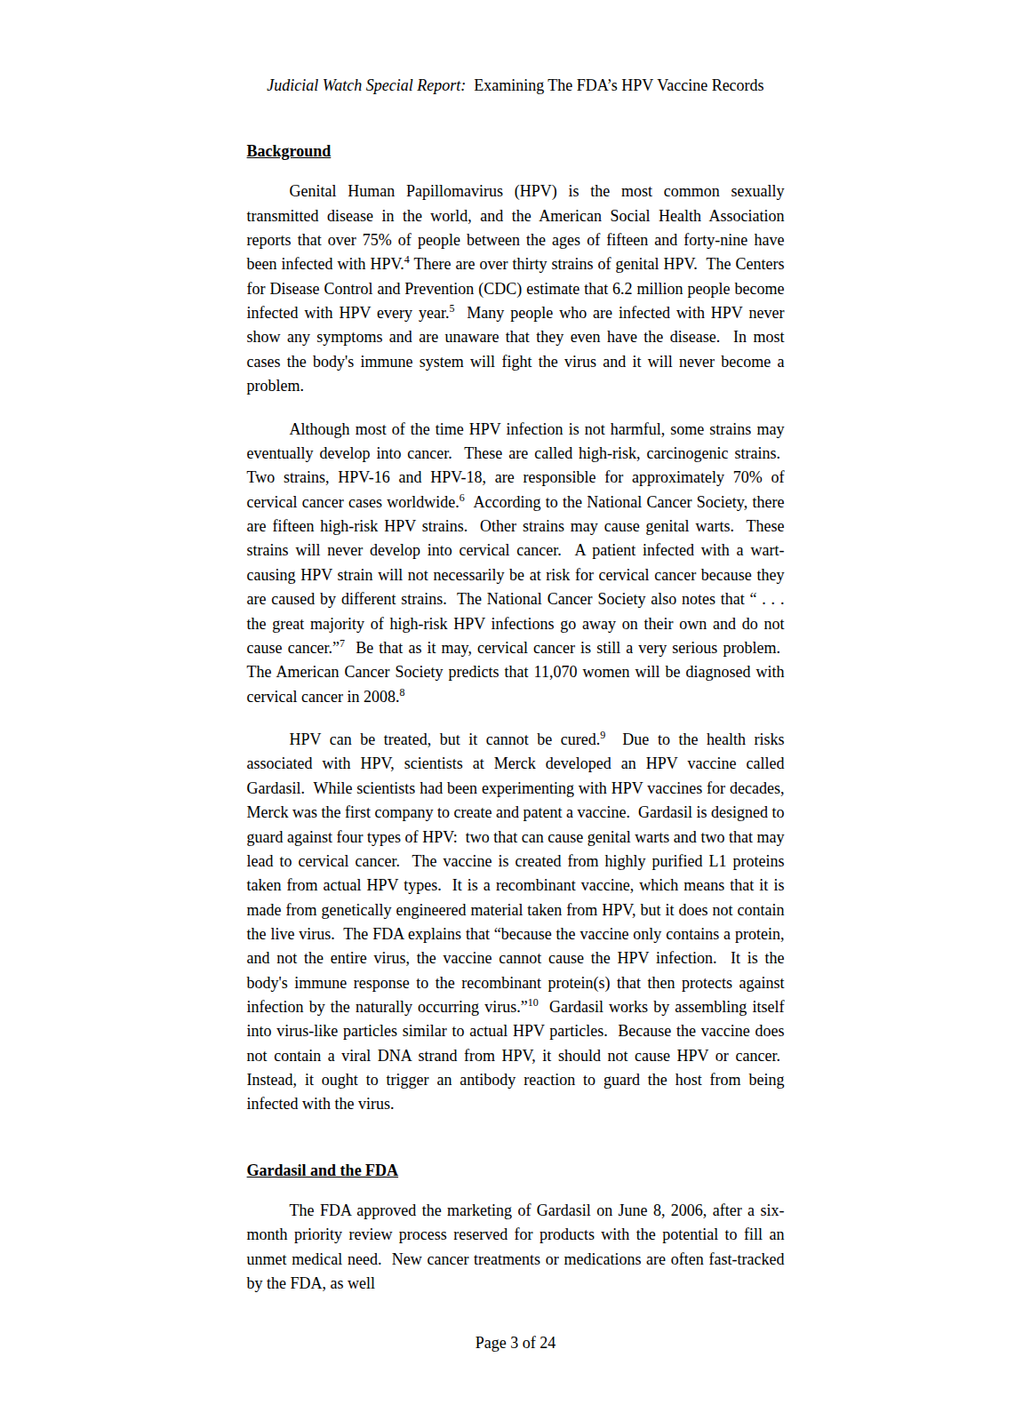Judicial Watch Special Report: Examining The FDA’s HPV Vaccine Records
Background
Genital Human Papillomavirus (HPV) is the most common sexually transmitted disease in the world, and the American Social Health Association reports that over 75% of people between the ages of fifteen and forty-nine have been infected with HPV.4 There are over thirty strains of genital HPV. The Centers for Disease Control and Prevention (CDC) estimate that 6.2 million people become infected with HPV every year.5 Many people who are infected with HPV never show any symptoms and are unaware that they even have the disease. In most cases the body's immune system will fight the virus and it will never become a problem.
Although most of the time HPV infection is not harmful, some strains may eventually develop into cancer. These are called high-risk, carcinogenic strains. Two strains, HPV-16 and HPV-18, are responsible for approximately 70% of cervical cancer cases worldwide.6 According to the National Cancer Society, there are fifteen high-risk HPV strains. Other strains may cause genital warts. These strains will never develop into cervical cancer. A patient infected with a wart-causing HPV strain will not necessarily be at risk for cervical cancer because they are caused by different strains. The National Cancer Society also notes that “ . . . the great majority of high-risk HPV infections go away on their own and do not cause cancer.”7 Be that as it may, cervical cancer is still a very serious problem. The American Cancer Society predicts that 11,070 women will be diagnosed with cervical cancer in 2008.8
HPV can be treated, but it cannot be cured.9 Due to the health risks associated with HPV, scientists at Merck developed an HPV vaccine called Gardasil. While scientists had been experimenting with HPV vaccines for decades, Merck was the first company to create and patent a vaccine. Gardasil is designed to guard against four types of HPV: two that can cause genital warts and two that may lead to cervical cancer. The vaccine is created from highly purified L1 proteins taken from actual HPV types. It is a recombinant vaccine, which means that it is made from genetically engineered material taken from HPV, but it does not contain the live virus. The FDA explains that “because the vaccine only contains a protein, and not the entire virus, the vaccine cannot cause the HPV infection. It is the body's immune response to the recombinant protein(s) that then protects against infection by the naturally occurring virus.”10 Gardasil works by assembling itself into virus-like particles similar to actual HPV particles. Because the vaccine does not contain a viral DNA strand from HPV, it should not cause HPV or cancer. Instead, it ought to trigger an antibody reaction to guard the host from being infected with the virus.
Gardasil and the FDA
The FDA approved the marketing of Gardasil on June 8, 2006, after a six-month priority review process reserved for products with the potential to fill an unmet medical need. New cancer treatments or medications are often fast-tracked by the FDA, as well
Page 3 of 24